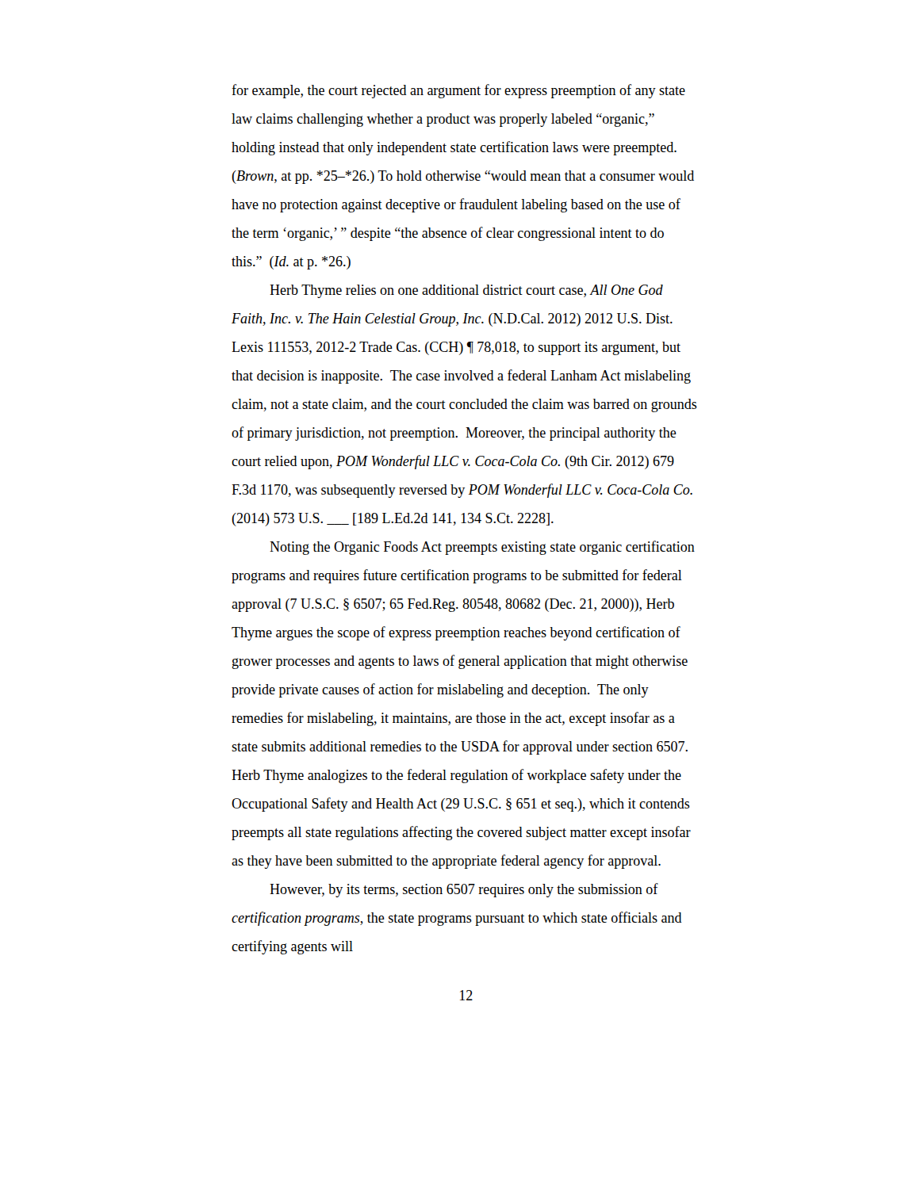for example, the court rejected an argument for express preemption of any state law claims challenging whether a product was properly labeled “organic,” holding instead that only independent state certification laws were preempted. (Brown, at pp. *25–*26.) To hold otherwise “would mean that a consumer would have no protection against deceptive or fraudulent labeling based on the use of the term ‘organic,’ ” despite “the absence of clear congressional intent to do this.” (Id. at p. *26.)
Herb Thyme relies on one additional district court case, All One God Faith, Inc. v. The Hain Celestial Group, Inc. (N.D.Cal. 2012) 2012 U.S. Dist. Lexis 111553, 2012-2 Trade Cas. (CCH) ¶ 78,018, to support its argument, but that decision is inapposite. The case involved a federal Lanham Act mislabeling claim, not a state claim, and the court concluded the claim was barred on grounds of primary jurisdiction, not preemption. Moreover, the principal authority the court relied upon, POM Wonderful LLC v. Coca-Cola Co. (9th Cir. 2012) 679 F.3d 1170, was subsequently reversed by POM Wonderful LLC v. Coca-Cola Co. (2014) 573 U.S. ___ [189 L.Ed.2d 141, 134 S.Ct. 2228].
Noting the Organic Foods Act preempts existing state organic certification programs and requires future certification programs to be submitted for federal approval (7 U.S.C. § 6507; 65 Fed.Reg. 80548, 80682 (Dec. 21, 2000)), Herb Thyme argues the scope of express preemption reaches beyond certification of grower processes and agents to laws of general application that might otherwise provide private causes of action for mislabeling and deception. The only remedies for mislabeling, it maintains, are those in the act, except insofar as a state submits additional remedies to the USDA for approval under section 6507. Herb Thyme analogizes to the federal regulation of workplace safety under the Occupational Safety and Health Act (29 U.S.C. § 651 et seq.), which it contends preempts all state regulations affecting the covered subject matter except insofar as they have been submitted to the appropriate federal agency for approval.
However, by its terms, section 6507 requires only the submission of certification programs, the state programs pursuant to which state officials and certifying agents will
12